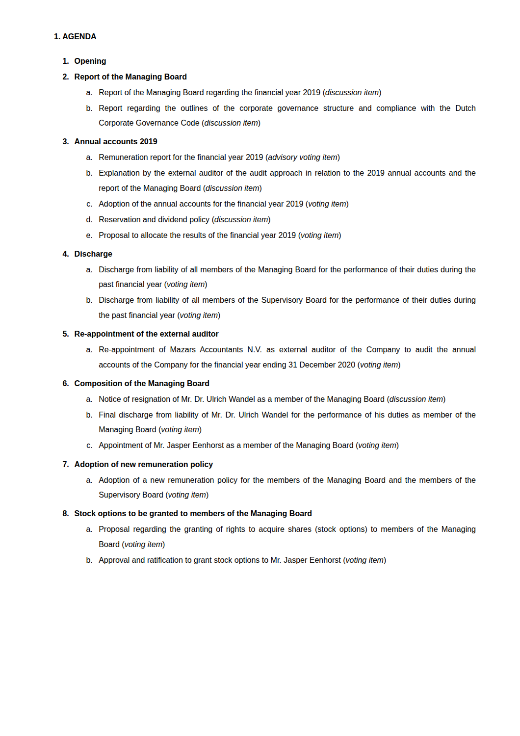1. AGENDA
Opening
Report of the Managing Board
Report of the Managing Board regarding the financial year 2019 (discussion item)
Report regarding the outlines of the corporate governance structure and compliance with the Dutch Corporate Governance Code (discussion item)
Annual accounts 2019
Remuneration report for the financial year 2019 (advisory voting item)
Explanation by the external auditor of the audit approach in relation to the 2019 annual accounts and the report of the Managing Board (discussion item)
Adoption of the annual accounts for the financial year 2019 (voting item)
Reservation and dividend policy (discussion item)
Proposal to allocate the results of the financial year 2019 (voting item)
Discharge
Discharge from liability of all members of the Managing Board for the performance of their duties during the past financial year (voting item)
Discharge from liability of all members of the Supervisory Board for the performance of their duties during the past financial year (voting item)
Re-appointment of the external auditor
Re-appointment of Mazars Accountants N.V. as external auditor of the Company to audit the annual accounts of the Company for the financial year ending 31 December 2020 (voting item)
Composition of the Managing Board
Notice of resignation of Mr. Dr. Ulrich Wandel as a member of the Managing Board (discussion item)
Final discharge from liability of Mr. Dr. Ulrich Wandel for the performance of his duties as member of the Managing Board (voting item)
Appointment of Mr. Jasper Eenhorst as a member of the Managing Board (voting item)
Adoption of new remuneration policy
Adoption of a new remuneration policy for the members of the Managing Board and the members of the Supervisory Board (voting item)
Stock options to be granted to members of the Managing Board
Proposal regarding the granting of rights to acquire shares (stock options) to members of the Managing Board (voting item)
Approval and ratification to grant stock options to Mr. Jasper Eenhorst (voting item)